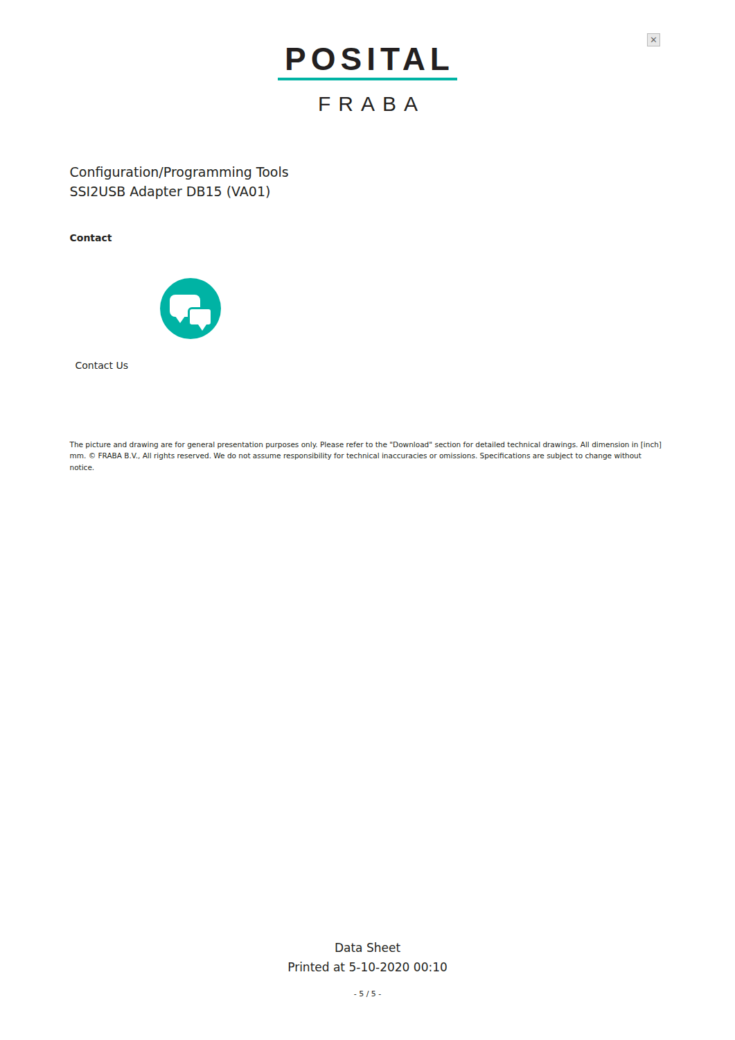✕
POSITAL
FRABA
Configuration/Programming Tools
SSI2USB Adapter DB15 (VA01)
Contact
Contact Us
The picture and drawing are for general presentation purposes only. Please refer to the "Download" section for detailed technical drawings. All dimension in [inch] mm. © FRABA B.V., All rights reserved. We do not assume responsibility for technical inaccuracies or omissions. Specifications are subject to change without notice.
Data Sheet
Printed at 5-10-2020 00:10
- 5 / 5 -